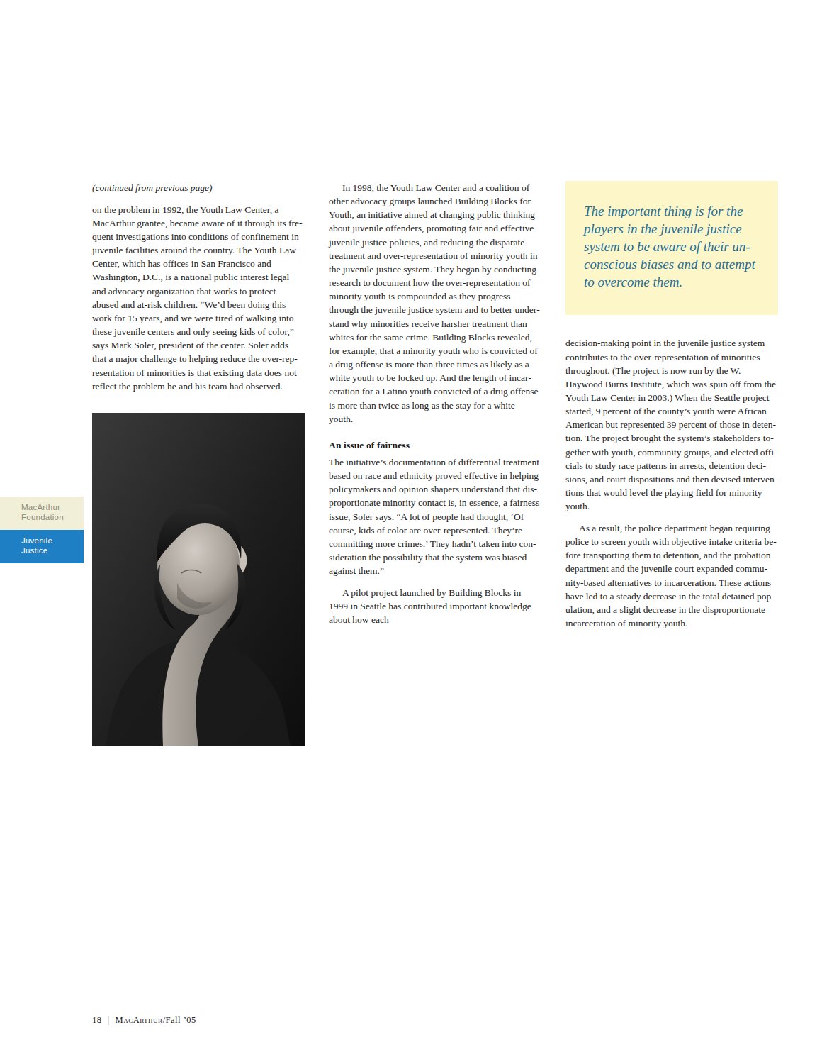MacArthur
Foundation
Juvenile
Justice
(continued from previous page)
on the problem in 1992, the Youth Law Center, a MacArthur grantee, became aware of it through its frequent investigations into conditions of confinement in juvenile facilities around the country. The Youth Law Center, which has offices in San Francisco and Washington, D.C., is a national public interest legal and advocacy organization that works to protect abused and at-risk children. “We’d been doing this work for 15 years, and we were tired of walking into these juvenile centers and only seeing kids of color,” says Mark Soler, president of the center. Soler adds that a major challenge to helping reduce the over-representation of minorities is that existing data does not reflect the problem he and his team had observed.
In 1998, the Youth Law Center and a coalition of other advocacy groups launched Building Blocks for Youth, an initiative aimed at changing public thinking about juvenile offenders, promoting fair and effective juvenile justice policies, and reducing the disparate treatment and over-representation of minority youth in the juvenile justice system. They began by conducting research to document how the over-representation of minority youth is compounded as they progress through the juvenile justice system and to better understand why minorities receive harsher treatment than whites for the same crime. Building Blocks revealed, for example, that a minority youth who is convicted of a drug offense is more than three times as likely as a white youth to be locked up. And the length of incarceration for a Latino youth convicted of a drug offense is more than twice as long as the stay for a white youth.
An issue of fairness
The initiative’s documentation of differential treatment based on race and ethnicity proved effective in helping policymakers and opinion shapers understand that disproportionate minority contact is, in essence, a fairness issue, Soler says. “A lot of people had thought, ‘Of course, kids of color are over-represented. They’re committing more crimes.’ They hadn’t taken into consideration the possibility that the system was biased against them.”
A pilot project launched by Building Blocks in 1999 in Seattle has contributed important knowledge about how each
The important thing is for the players in the juvenile justice system to be aware of their unconscious biases and to attempt to overcome them.
decision-making point in the juvenile justice system contributes to the over-representation of minorities throughout. (The project is now run by the W. Haywood Burns Institute, which was spun off from the Youth Law Center in 2003.) When the Seattle project started, 9 percent of the county’s youth were African American but represented 39 percent of those in detention. The project brought the system’s stakeholders together with youth, community groups, and elected officials to study race patterns in arrests, detention decisions, and court dispositions and then devised interventions that would level the playing field for minority youth.
As a result, the police department began requiring police to screen youth with objective intake criteria before transporting them to detention, and the probation department and the juvenile court expanded community-based alternatives to incarceration. These actions have led to a steady decrease in the total detained population, and a slight decrease in the disproportionate incarceration of minority youth.
18|MacArthur/Fall ’05